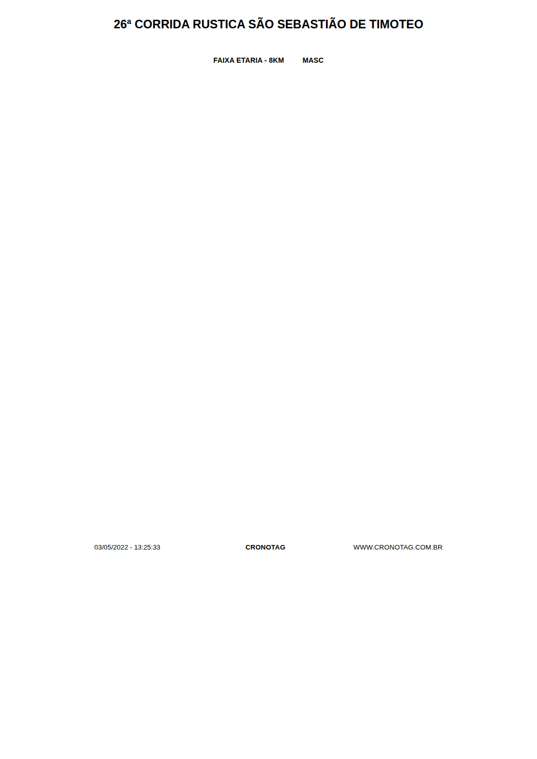26ª CORRIDA RUSTICA SÃO SEBASTIÃO DE TIMOTEO
FAIXA ETARIA - 8KM MASC
03/05/2022 - 13:25:33
CRONOTAG
WWW.CRONOTAG.COM.BR